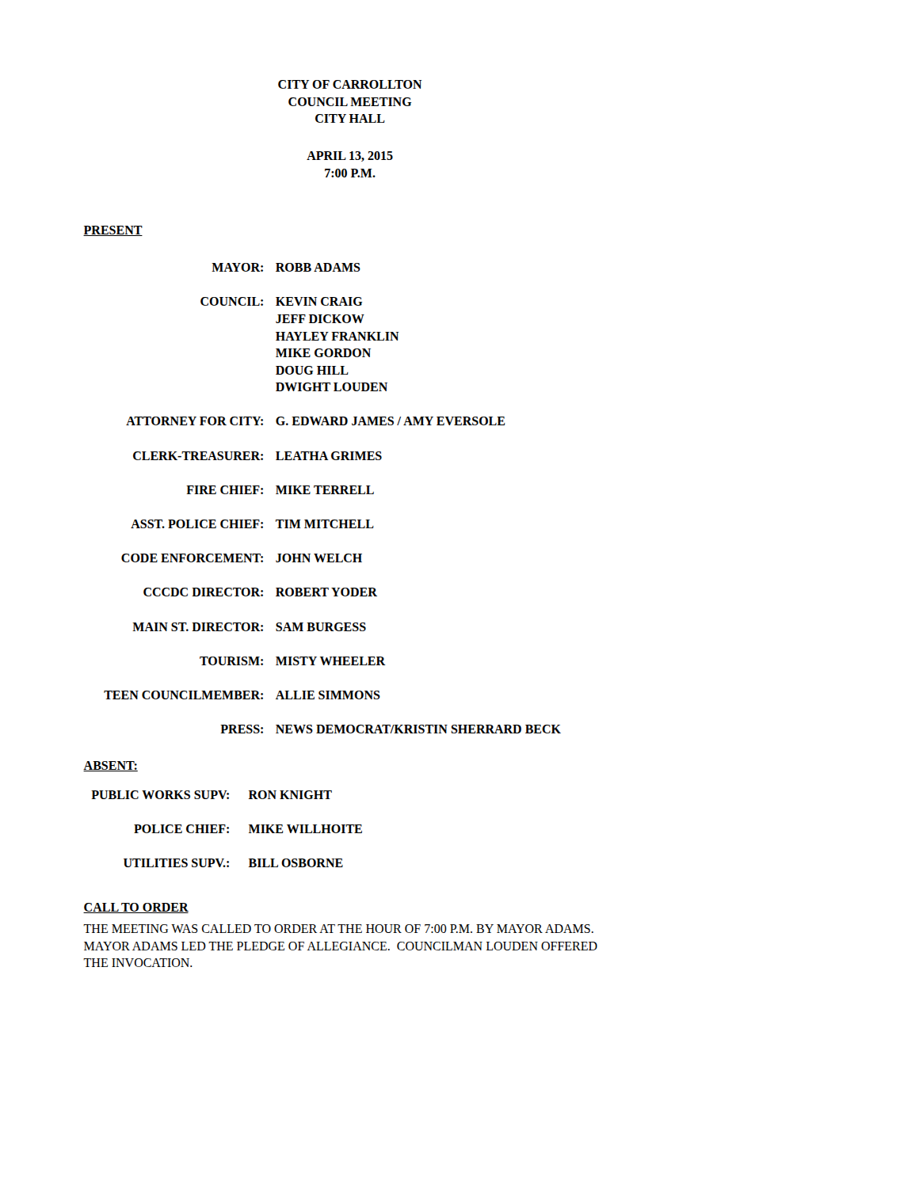CITY OF CARROLLTON
COUNCIL MEETING
CITY HALL
APRIL 13, 2015
7:00 P.M.
Present
| MAYOR: | ROBB ADAMS |
| COUNCIL: | KEVIN CRAIG |
| | JEFF DICKOW |
| | HAYLEY FRANKLIN |
| | MIKE GORDON |
| | DOUG HILL |
| | DWIGHT LOUDEN |
| ATTORNEY FOR CITY: | G. EDWARD JAMES / AMY EVERSOLE |
| CLERK-TREASURER: | LEATHA GRIMES |
| FIRE CHIEF: | MIKE TERRELL |
| ASST. POLICE CHIEF: | TIM MITCHELL |
| CODE ENFORCEMENT: | JOHN WELCH |
| CCCDC DIRECTOR: | ROBERT YODER |
| MAIN ST. DIRECTOR: | SAM BURGESS |
| TOURISM: | MISTY WHEELER |
| TEEN COUNCILMEMBER: | ALLIE SIMMONS |
| PRESS: | NEWS DEMOCRAT/KRISTIN SHERRARD BECK |
Absent:
| PUBLIC WORKS SUPV: | RON KNIGHT |
| POLICE CHIEF: | MIKE WILLHOITE |
| UTILITIES SUPV.: | BILL OSBORNE |
Call to Order
THE MEETING WAS CALLED TO ORDER AT THE HOUR OF 7:00 P.M. BY MAYOR ADAMS. MAYOR ADAMS LED THE PLEDGE OF ALLEGIANCE. COUNCILMAN LOUDEN OFFERED THE INVOCATION.